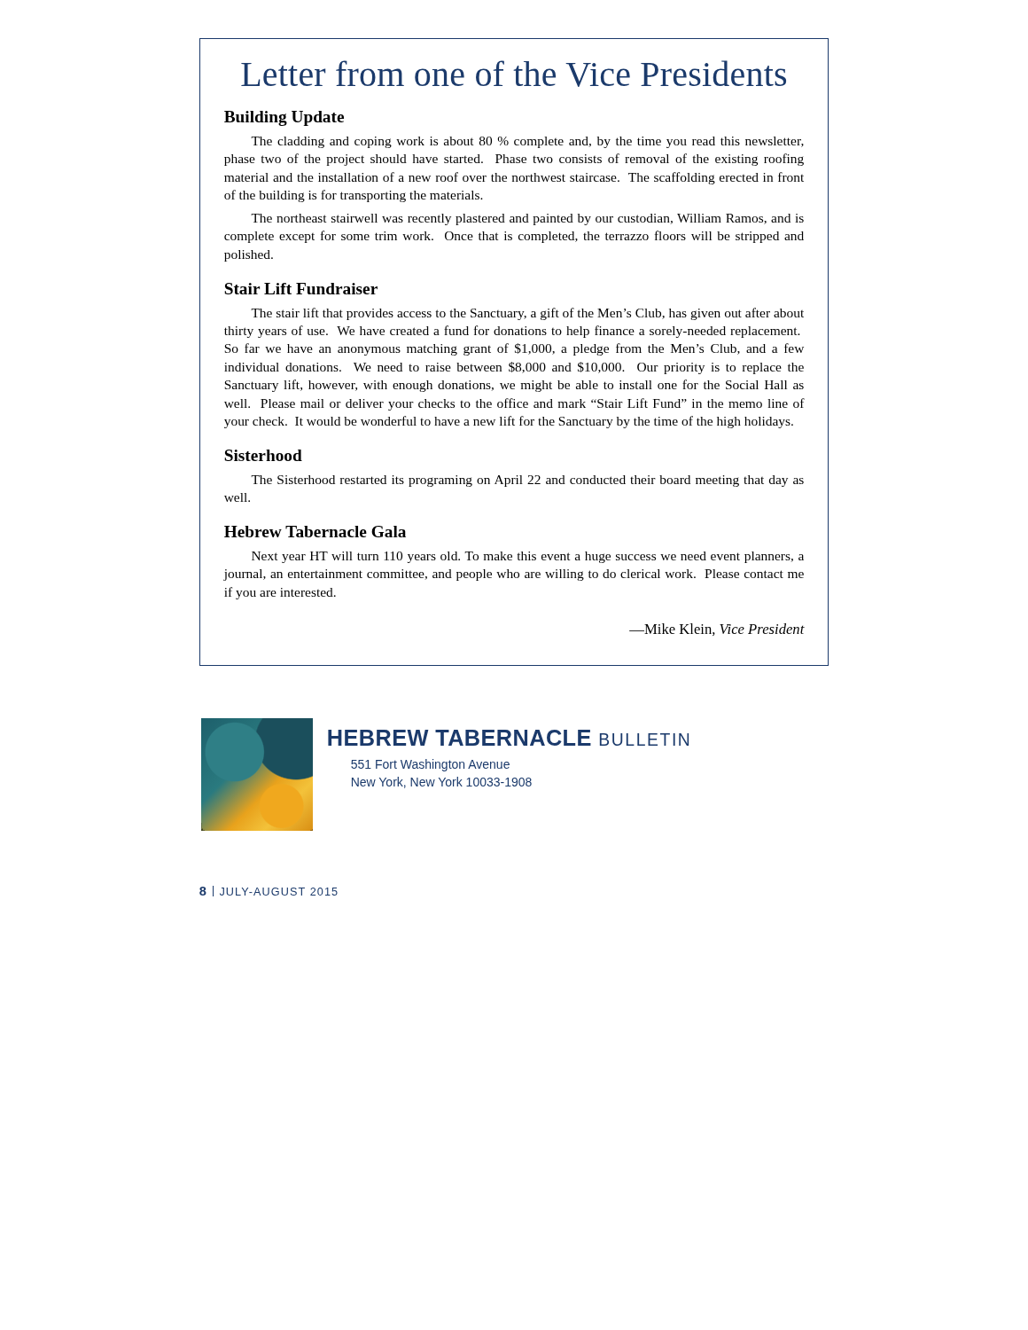Letter from one of the Vice Presidents
Building Update
The cladding and coping work is about 80 % complete and, by the time you read this newsletter, phase two of the project should have started. Phase two consists of removal of the existing roofing material and the installation of a new roof over the northwest staircase. The scaffolding erected in front of the building is for transporting the materials.
The northeast stairwell was recently plastered and painted by our custodian, William Ramos, and is complete except for some trim work. Once that is completed, the terrazzo floors will be stripped and polished.
Stair Lift Fundraiser
The stair lift that provides access to the Sanctuary, a gift of the Men’s Club, has given out after about thirty years of use. We have created a fund for donations to help finance a sorely-needed replacement. So far we have an anonymous matching grant of $1,000, a pledge from the Men’s Club, and a few individual donations. We need to raise between $8,000 and $10,000. Our priority is to replace the Sanctuary lift, however, with enough donations, we might be able to install one for the Social Hall as well. Please mail or deliver your checks to the office and mark “Stair Lift Fund” in the memo line of your check. It would be wonderful to have a new lift for the Sanctuary by the time of the high holidays.
Sisterhood
The Sisterhood restarted its programing on April 22 and conducted their board meeting that day as well.
Hebrew Tabernacle Gala
Next year HT will turn 110 years old. To make this event a huge success we need event planners, a journal, an entertainment committee, and people who are willing to do clerical work. Please contact me if you are interested.
—Mike Klein, Vice President
HEBREW TABERNACLE BULLETIN
551 Fort Washington Avenue
New York, New York 10033-1908
8 JULY-AUGUST 2015